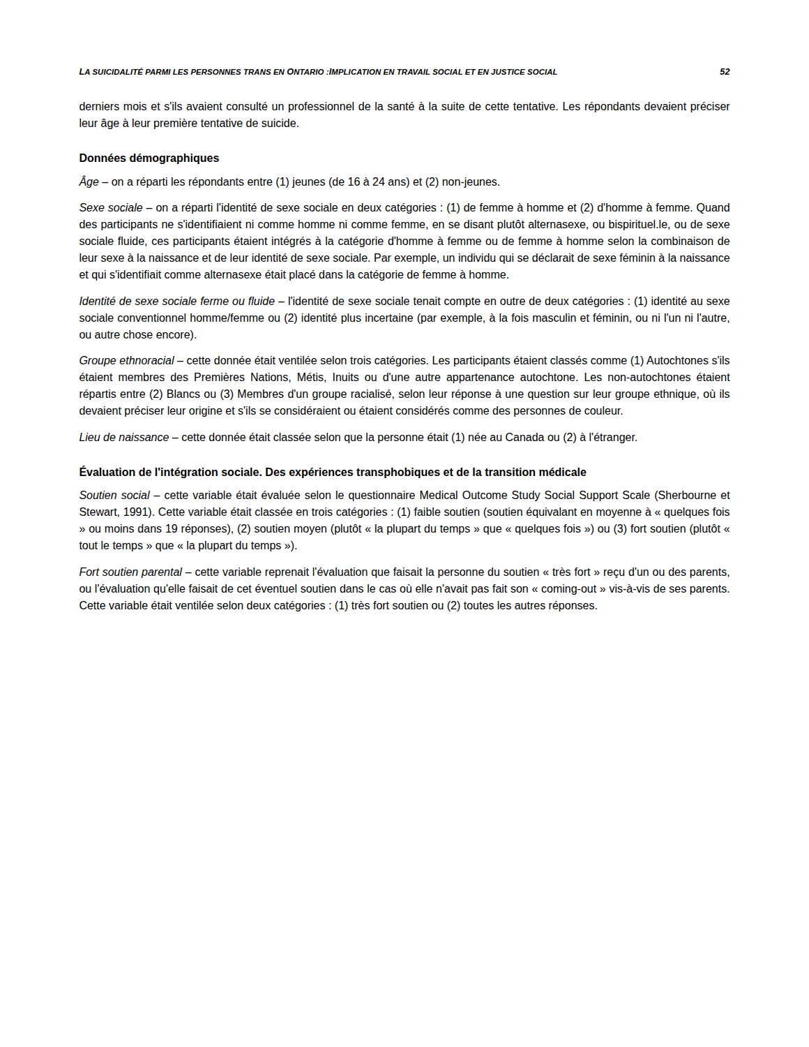52 LA SUICIDALITÉ PARMI LES PERSONNES TRANS EN ONTARIO : IMPLICATION EN TRAVAIL SOCIAL ET EN JUSTICE SOCIAL
derniers mois et s'ils avaient consulté un professionnel de la santé à la suite de cette tentative. Les répondants devaient préciser leur âge à leur première tentative de suicide.
Données démographiques
Âge – on a réparti les répondants entre (1) jeunes (de 16 à 24 ans) et (2) non-jeunes.
Sexe sociale – on a réparti l'identité de sexe sociale en deux catégories : (1) de femme à homme et (2) d'homme à femme. Quand des participants ne s'identifiaient ni comme homme ni comme femme, en se disant plutôt alternasexe, ou bispirituel.le, ou de sexe sociale fluide, ces participants étaient intégrés à la catégorie d'homme à femme ou de femme à homme selon la combinaison de leur sexe à la naissance et de leur identité de sexe sociale. Par exemple, un individu qui se déclarait de sexe féminin à la naissance et qui s'identifiait comme alternasexe était placé dans la catégorie de femme à homme.
Identité de sexe sociale ferme ou fluide – l'identité de sexe sociale tenait compte en outre de deux catégories : (1) identité au sexe sociale conventionnel homme/femme ou (2) identité plus incertaine (par exemple, à la fois masculin et féminin, ou ni l'un ni l'autre, ou autre chose encore).
Groupe ethnoracial – cette donnée était ventilée selon trois catégories. Les participants étaient classés comme (1) Autochtones s'ils étaient membres des Premières Nations, Métis, Inuits ou d'une autre appartenance autochtone. Les non-autochtones étaient répartis entre (2) Blancs ou (3) Membres d'un groupe racialisé, selon leur réponse à une question sur leur groupe ethnique, où ils devaient préciser leur origine et s'ils se considéraient ou étaient considérés comme des personnes de couleur.
Lieu de naissance – cette donnée était classée selon que la personne était (1) née au Canada ou (2) à l'étranger.
Évaluation de l'intégration sociale. Des expériences transphobiques et de la transition médicale
Soutien social – cette variable était évaluée selon le questionnaire Medical Outcome Study Social Support Scale (Sherbourne et Stewart, 1991). Cette variable était classée en trois catégories : (1) faible soutien (soutien équivalant en moyenne à « quelques fois » ou moins dans 19 réponses), (2) soutien moyen (plutôt « la plupart du temps » que « quelques fois ») ou (3) fort soutien (plutôt « tout le temps » que « la plupart du temps »).
Fort soutien parental – cette variable reprenait l'évaluation que faisait la personne du soutien « très fort » reçu d'un ou des parents, ou l'évaluation qu'elle faisait de cet éventuel soutien dans le cas où elle n'avait pas fait son « coming-out » vis-à-vis de ses parents. Cette variable était ventilée selon deux catégories : (1) très fort soutien ou (2) toutes les autres réponses.